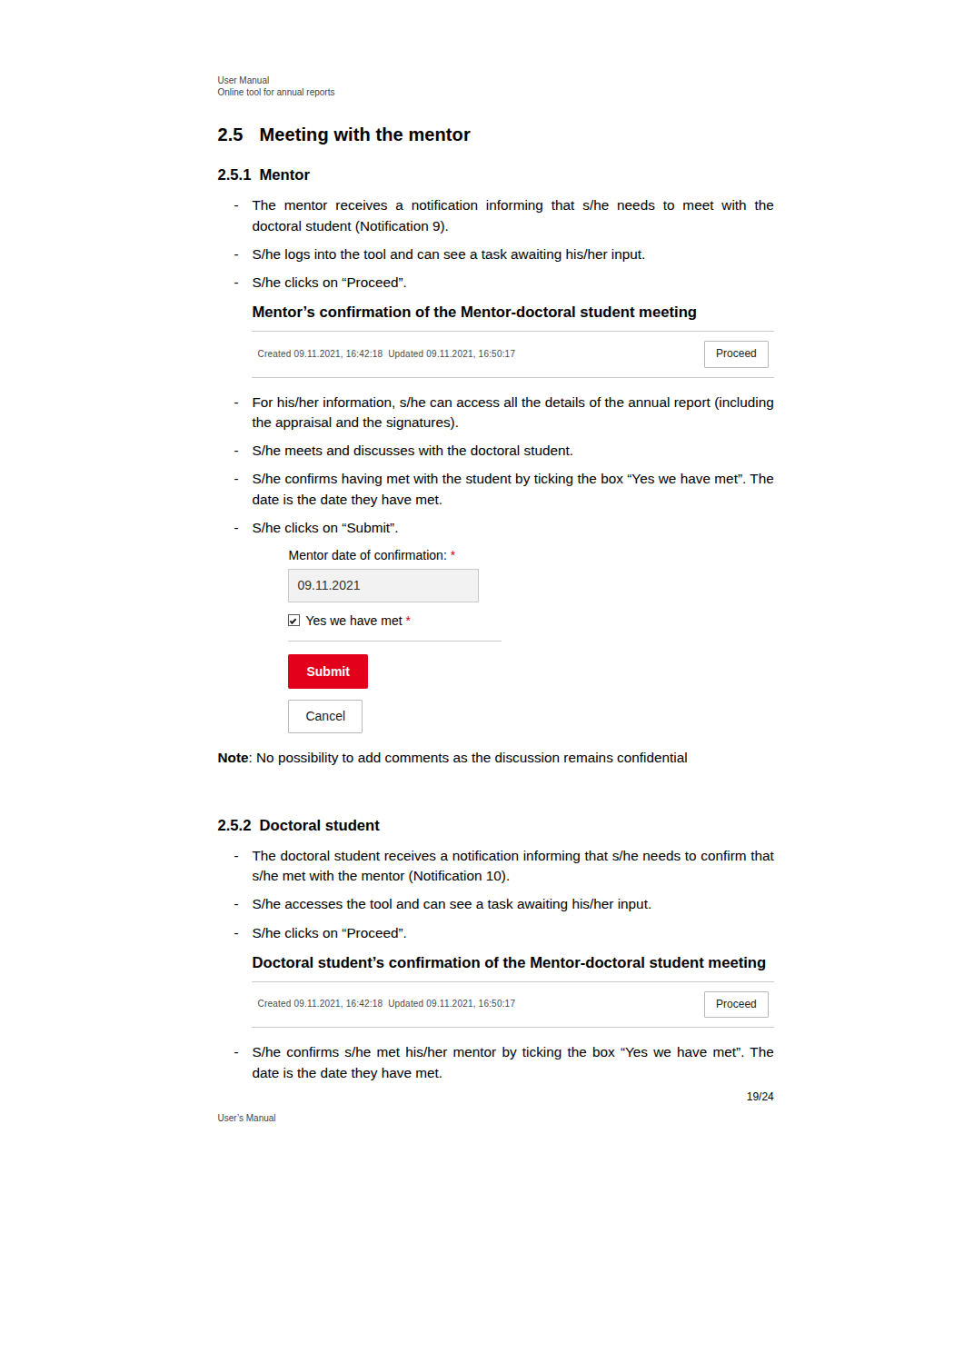User Manual
Online tool for annual reports
2.5 Meeting with the mentor
2.5.1 Mentor
The mentor receives a notification informing that s/he needs to meet with the doctoral student (Notification 9).
S/he logs into the tool and can see a task awaiting his/her input.
S/he clicks on “Proceed”.
Mentor’s confirmation of the Mentor-doctoral student meeting
Created 09.11.2021, 16:42:18 Updated 09.11.2021, 16:50:17 Proceed
For his/her information, s/he can access all the details of the annual report (including the appraisal and the signatures).
S/he meets and discusses with the doctoral student.
S/he confirms having met with the student by ticking the box “Yes we have met”. The date is the date they have met.
S/he clicks on “Submit”.
Mentor date of confirmation: *
09.11.2021
Yes we have met *
Submit
Cancel
Note: No possibility to add comments as the discussion remains confidential
2.5.2 Doctoral student
The doctoral student receives a notification informing that s/he needs to confirm that s/he met with the mentor (Notification 10).
S/he accesses the tool and can see a task awaiting his/her input.
S/he clicks on “Proceed”.
Doctoral student’s confirmation of the Mentor-doctoral student meeting
Created 09.11.2021, 16:42:18 Updated 09.11.2021, 16:50:17 Proceed
S/he confirms s/he met his/her mentor by ticking the box “Yes we have met”. The date is the date they have met.
19/24
User’s Manual